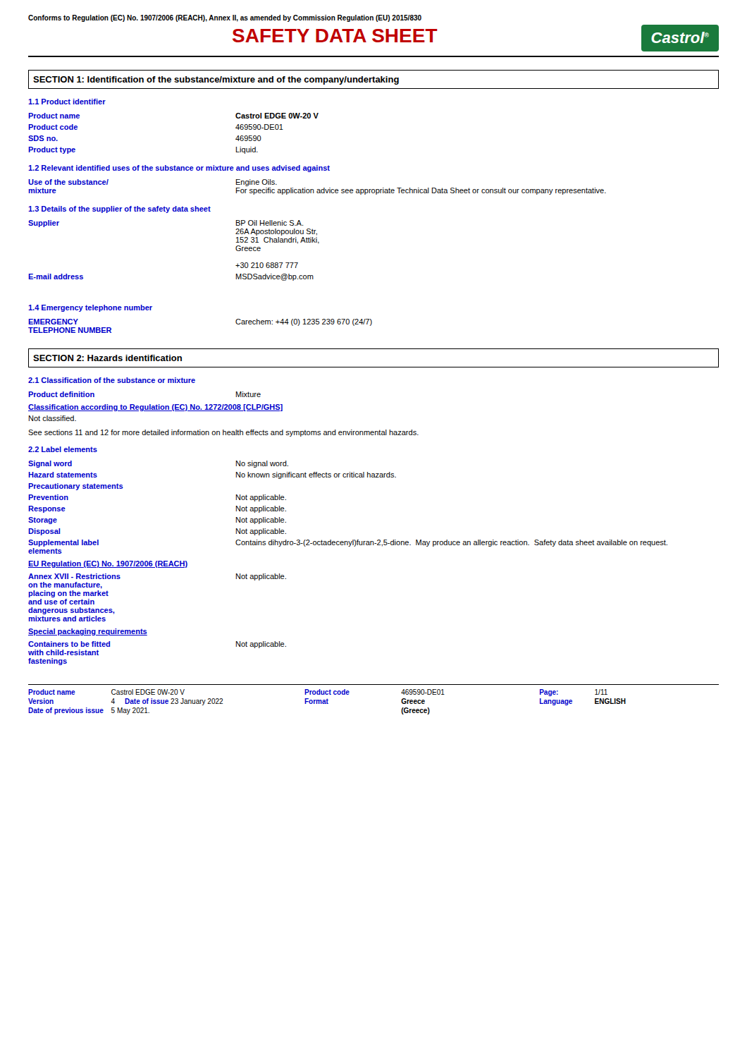Conforms to Regulation (EC) No. 1907/2006 (REACH), Annex II, as amended by Commission Regulation (EU) 2015/830
SAFETY DATA SHEET
Castrol®
SECTION 1: Identification of the substance/mixture and of the company/undertaking
1.1 Product identifier
| Product name | Castrol EDGE 0W-20 V |
| Product code | 469590-DE01 |
| SDS no. | 469590 |
| Product type | Liquid. |
1.2 Relevant identified uses of the substance or mixture and uses advised against
| Use of the substance/ mixture | Engine Oils. For specific application advice see appropriate Technical Data Sheet or consult our company representative. |
1.3 Details of the supplier of the safety data sheet
| Supplier | BP Oil Hellenic S.A. 26A Apostolopoulou Str, 152 31 Chalandri, Attiki, Greece +30 210 6887 777 |
| E-mail address | MSDSadvice@bp.com |
1.4 Emergency telephone number
| EMERGENCY TELEPHONE NUMBER | Carechem: +44 (0) 1235 239 670 (24/7) |
SECTION 2: Hazards identification
2.1 Classification of the substance or mixture
| Product definition | Mixture |
Classification according to Regulation (EC) No. 1272/2008 [CLP/GHS]
Not classified.
See sections 11 and 12 for more detailed information on health effects and symptoms and environmental hazards.
2.2 Label elements
| Signal word | No signal word. |
| Hazard statements | No known significant effects or critical hazards. |
| Precautionary statements | |
| Prevention | Not applicable. |
| Response | Not applicable. |
| Storage | Not applicable. |
| Disposal | Not applicable. |
| Supplemental label elements | Contains dihydro-3-(2-octadecenyl)furan-2,5-dione. May produce an allergic reaction. Safety data sheet available on request. |
EU Regulation (EC) No. 1907/2006 (REACH)
| Annex XVII - Restrictions on the manufacture, placing on the market and use of certain dangerous substances, mixtures and articles | Not applicable. |
Special packaging requirements
| Containers to be fitted with child-resistant fastenings | Not applicable. |
| Product name | Castrol EDGE 0W-20 V | Product code | 469590-DE01 | Page: | 1/11 |
| Version | 4 Date of issue 23 January 2022 | Format | Greece | Language | ENGLISH |
| Date of previous issue | 5 May 2021. | | (Greece) | | |